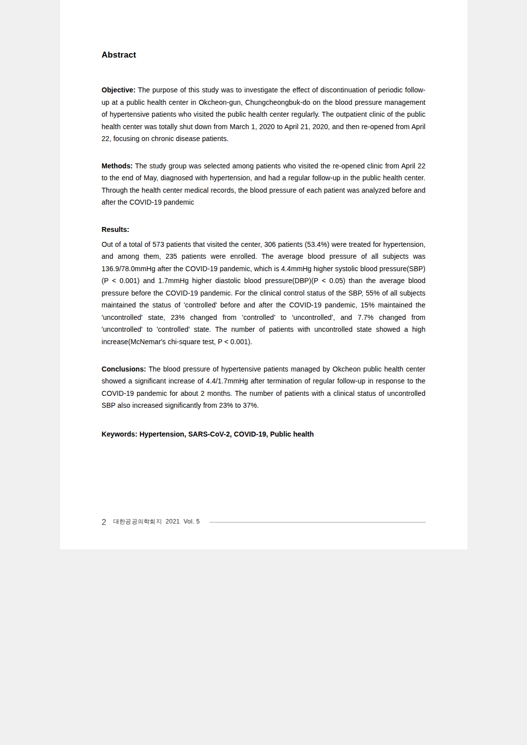Abstract
Objective: The purpose of this study was to investigate the effect of discontinuation of periodic follow-up at a public health center in Okcheon-gun, Chungcheongbuk-do on the blood pressure management of hypertensive patients who visited the public health center regularly. The outpatient clinic of the public health center was totally shut down from March 1, 2020 to April 21, 2020, and then re-opened from April 22, focusing on chronic disease patients.
Methods: The study group was selected among patients who visited the re-opened clinic from April 22 to the end of May, diagnosed with hypertension, and had a regular follow-up in the public health center. Through the health center medical records, the blood pressure of each patient was analyzed before and after the COVID-19 pandemic
Results:
Out of a total of 573 patients that visited the center, 306 patients (53.4%) were treated for hypertension, and among them, 235 patients were enrolled. The average blood pressure of all subjects was 136.9/78.0mmHg after the COVID-19 pandemic, which is 4.4mmHg higher systolic blood pressure(SBP)(P < 0.001) and 1.7mmHg higher diastolic blood pressure(DBP)(P < 0.05) than the average blood pressure before the COVID-19 pandemic. For the clinical control status of the SBP, 55% of all subjects maintained the status of 'controlled' before and after the COVID-19 pandemic, 15% maintained the 'uncontrolled' state, 23% changed from 'controlled' to 'uncontrolled', and 7.7% changed from 'uncontrolled' to 'controlled' state. The number of patients with uncontrolled state showed a high increase(McNemar's chi-square test, P < 0.001).
Conclusions: The blood pressure of hypertensive patients managed by Okcheon public health center showed a significant increase of 4.4/1.7mmHg after termination of regular follow-up in response to the COVID-19 pandemic for about 2 months. The number of patients with a clinical status of uncontrolled SBP also increased significantly from 23% to 37%.
Keywords: Hypertension, SARS-CoV-2, COVID-19, Public health
2 대한공공의학회지 2021 Vol. 5